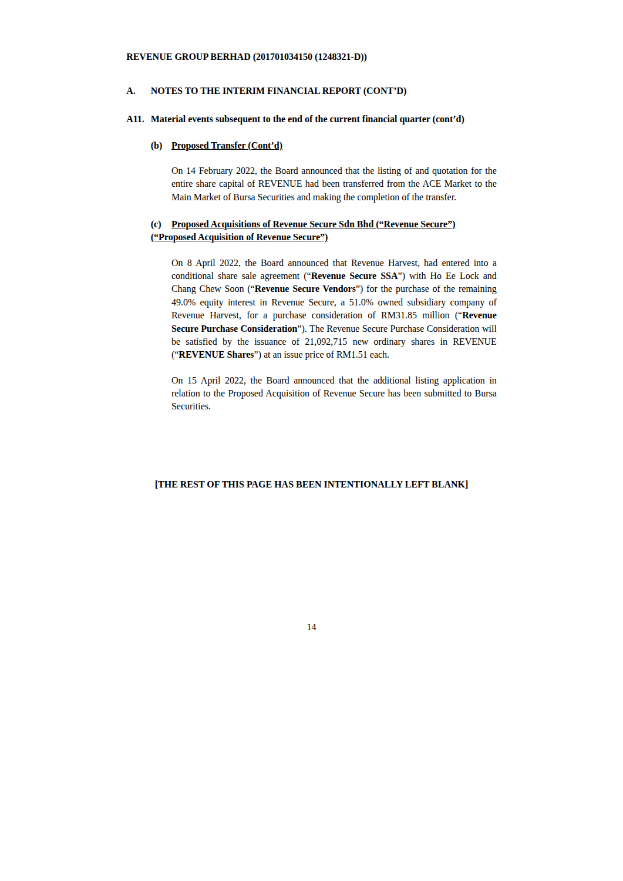REVENUE GROUP BERHAD (201701034150 (1248321-D))
A. NOTES TO THE INTERIM FINANCIAL REPORT (CONT’D)
A11. Material events subsequent to the end of the current financial quarter (cont’d)
(b) Proposed Transfer (Cont’d)
On 14 February 2022, the Board announced that the listing of and quotation for the entire share capital of REVENUE had been transferred from the ACE Market to the Main Market of Bursa Securities and making the completion of the transfer.
(c) Proposed Acquisitions of Revenue Secure Sdn Bhd (“Revenue Secure”) (“Proposed Acquisition of Revenue Secure”)
On 8 April 2022, the Board announced that Revenue Harvest, had entered into a conditional share sale agreement (“Revenue Secure SSA”) with Ho Ee Lock and Chang Chew Soon (“Revenue Secure Vendors”) for the purchase of the remaining 49.0% equity interest in Revenue Secure, a 51.0% owned subsidiary company of Revenue Harvest, for a purchase consideration of RM31.85 million (“Revenue Secure Purchase Consideration”). The Revenue Secure Purchase Consideration will be satisfied by the issuance of 21,092,715 new ordinary shares in REVENUE (“REVENUE Shares”) at an issue price of RM1.51 each.
On 15 April 2022, the Board announced that the additional listing application in relation to the Proposed Acquisition of Revenue Secure has been submitted to Bursa Securities.
[THE REST OF THIS PAGE HAS BEEN INTENTIONALLY LEFT BLANK]
14